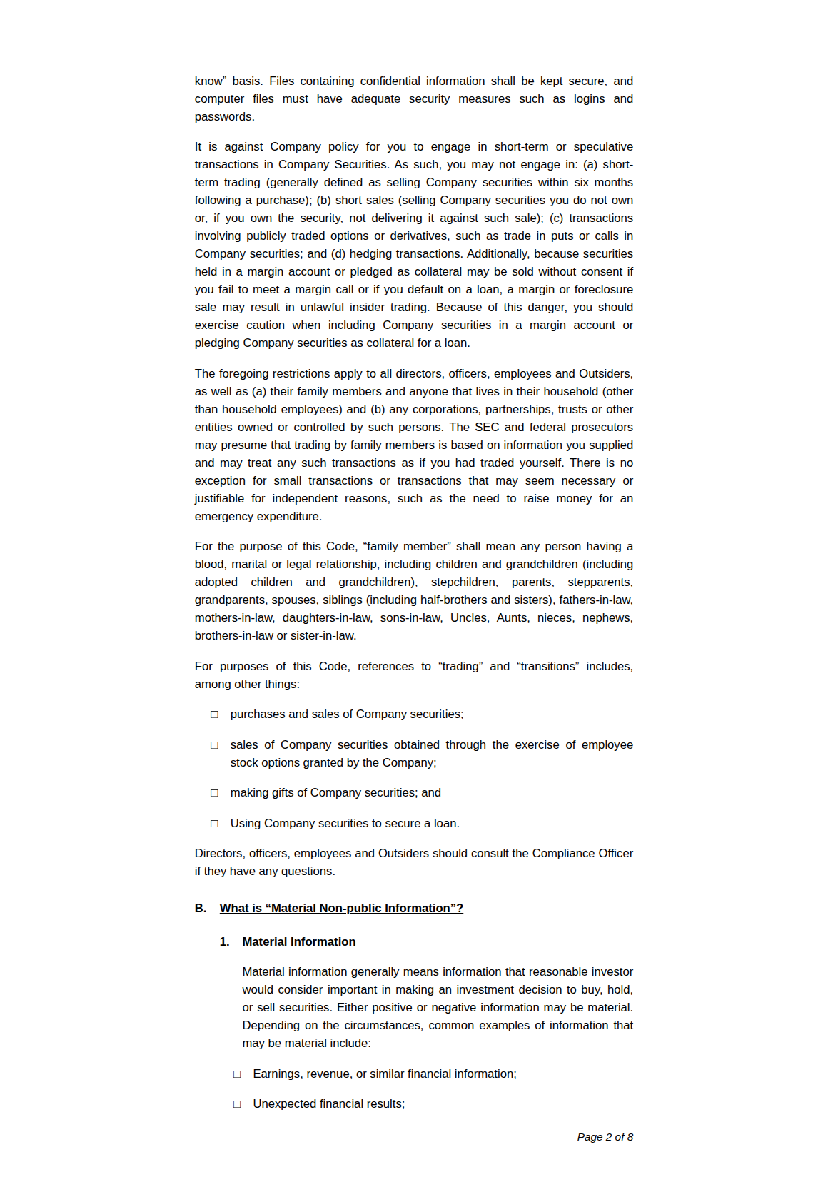know” basis. Files containing confidential information shall be kept secure, and computer files must have adequate security measures such as logins and passwords.
It is against Company policy for you to engage in short-term or speculative transactions in Company Securities. As such, you may not engage in: (a) short-term trading (generally defined as selling Company securities within six months following a purchase); (b) short sales (selling Company securities you do not own or, if you own the security, not delivering it against such sale); (c) transactions involving publicly traded options or derivatives, such as trade in puts or calls in Company securities; and (d) hedging transactions. Additionally, because securities held in a margin account or pledged as collateral may be sold without consent if you fail to meet a margin call or if you default on a loan, a margin or foreclosure sale may result in unlawful insider trading. Because of this danger, you should exercise caution when including Company securities in a margin account or pledging Company securities as collateral for a loan.
The foregoing restrictions apply to all directors, officers, employees and Outsiders, as well as (a) their family members and anyone that lives in their household (other than household employees) and (b) any corporations, partnerships, trusts or other entities owned or controlled by such persons. The SEC and federal prosecutors may presume that trading by family members is based on information you supplied and may treat any such transactions as if you had traded yourself. There is no exception for small transactions or transactions that may seem necessary or justifiable for independent reasons, such as the need to raise money for an emergency expenditure.
For the purpose of this Code, “family member” shall mean any person having a blood, marital or legal relationship, including children and grandchildren (including adopted children and grandchildren), stepchildren, parents, stepparents, grandparents, spouses, siblings (including half-brothers and sisters), fathers-in-law, mothers-in-law, daughters-in-law, sons-in-law, Uncles, Aunts, nieces, nephews, brothers-in-law or sister-in-law.
For purposes of this Code, references to “trading” and “transitions” includes, among other things:
purchases and sales of Company securities;
sales of Company securities obtained through the exercise of employee stock options granted by the Company;
making gifts of Company securities; and
Using Company securities to secure a loan.
Directors, officers, employees and Outsiders should consult the Compliance Officer if they have any questions.
B. What is “Material Non-public Information”?
1. Material Information
Material information generally means information that reasonable investor would consider important in making an investment decision to buy, hold, or sell securities. Either positive or negative information may be material. Depending on the circumstances, common examples of information that may be material include:
Earnings, revenue, or similar financial information;
Unexpected financial results;
Page 2 of 8